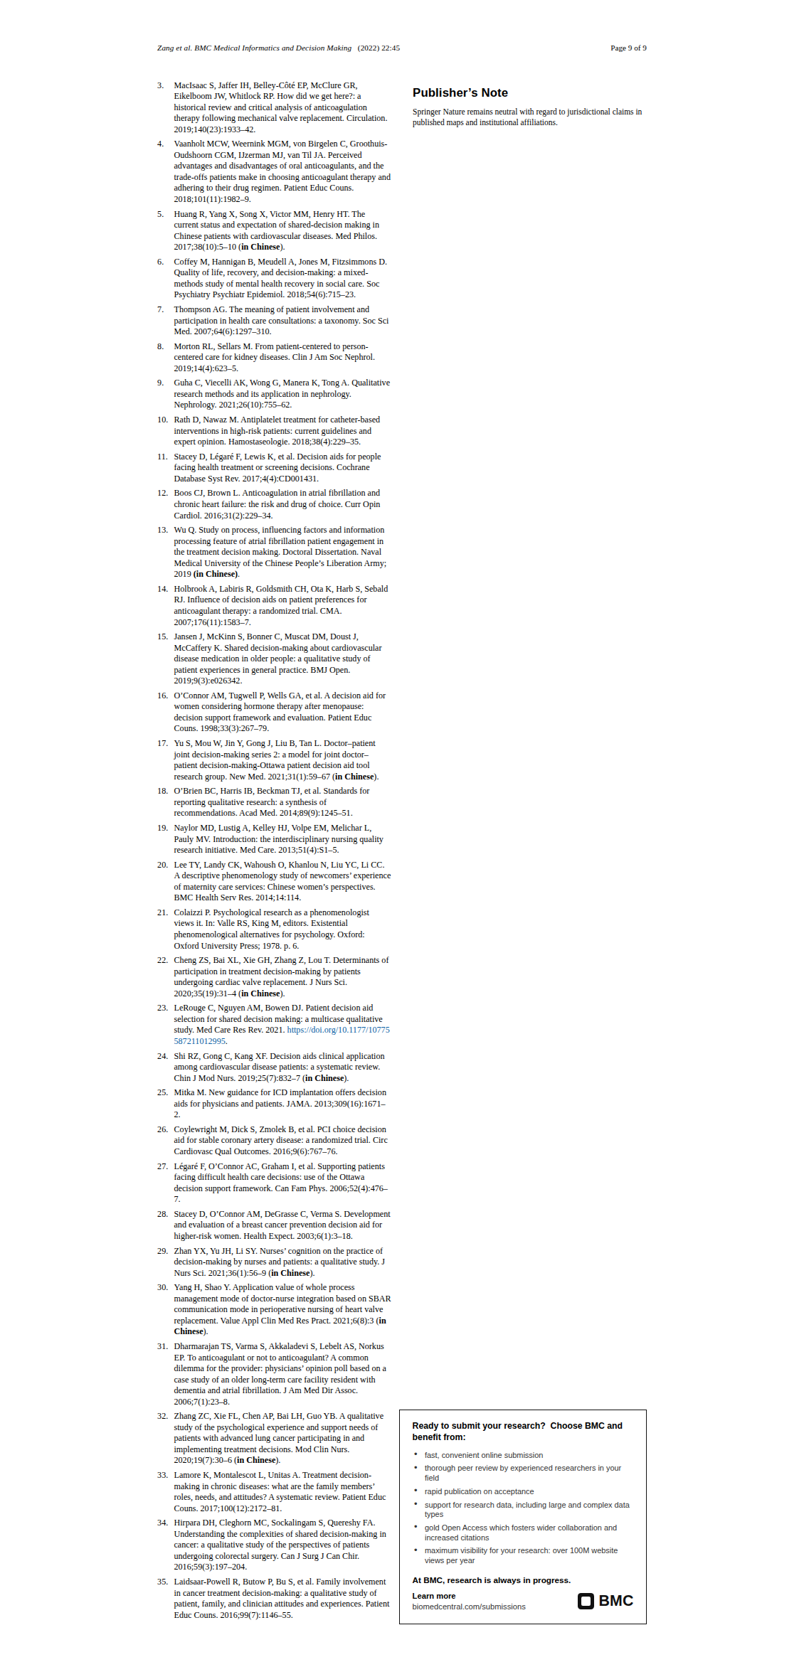Zang et al. BMC Medical Informatics and Decision Making (2022) 22:45
Page 9 of 9
MacIsaac S, Jaffer IH, Belley-Côté EP, McClure GR, Eikelboom JW, Whitlock RP. How did we get here?: a historical review and critical analysis of anticoagulation therapy following mechanical valve replacement. Circulation. 2019;140(23):1933–42.
Vaanholt MCW, Weernink MGM, von Birgelen C, Groothuis-Oudshoorn CGM, IJzerman MJ, van Til JA. Perceived advantages and disadvantages of oral anticoagulants, and the trade-offs patients make in choosing anticoagulant therapy and adhering to their drug regimen. Patient Educ Couns. 2018;101(11):1982–9.
Huang R, Yang X, Song X, Victor MM, Henry HT. The current status and expectation of shared-decision making in Chinese patients with cardiovascular diseases. Med Philos. 2017;38(10):5–10 (in Chinese).
Coffey M, Hannigan B, Meudell A, Jones M, Fitzsimmons D. Quality of life, recovery, and decision-making: a mixed-methods study of mental health recovery in social care. Soc Psychiatry Psychiatr Epidemiol. 2018;54(6):715–23.
Thompson AG. The meaning of patient involvement and participation in health care consultations: a taxonomy. Soc Sci Med. 2007;64(6):1297–310.
Morton RL, Sellars M. From patient-centered to person-centered care for kidney diseases. Clin J Am Soc Nephrol. 2019;14(4):623–5.
Guha C, Viecelli AK, Wong G, Manera K, Tong A. Qualitative research methods and its application in nephrology. Nephrology. 2021;26(10):755–62.
Rath D, Nawaz M. Antiplatelet treatment for catheter-based interventions in high-risk patients: current guidelines and expert opinion. Hamostaseologie. 2018;38(4):229–35.
Stacey D, Légaré F, Lewis K, et al. Decision aids for people facing health treatment or screening decisions. Cochrane Database Syst Rev. 2017;4(4):CD001431.
Boos CJ, Brown L. Anticoagulation in atrial fibrillation and chronic heart failure: the risk and drug of choice. Curr Opin Cardiol. 2016;31(2):229–34.
Wu Q. Study on process, influencing factors and information processing feature of atrial fibrillation patient engagement in the treatment decision making. Doctoral Dissertation. Naval Medical University of the Chinese People’s Liberation Army; 2019 (in Chinese).
Holbrook A, Labiris R, Goldsmith CH, Ota K, Harb S, Sebald RJ. Influence of decision aids on patient preferences for anticoagulant therapy: a randomized trial. CMA. 2007;176(11):1583–7.
Jansen J, McKinn S, Bonner C, Muscat DM, Doust J, McCaffery K. Shared decision-making about cardiovascular disease medication in older people: a qualitative study of patient experiences in general practice. BMJ Open. 2019;9(3):e026342.
O’Connor AM, Tugwell P, Wells GA, et al. A decision aid for women considering hormone therapy after menopause: decision support framework and evaluation. Patient Educ Couns. 1998;33(3):267–79.
Yu S, Mou W, Jin Y, Gong J, Liu B, Tan L. Doctor–patient joint decision-making series 2: a model for joint doctor–patient decision-making-Ottawa patient decision aid tool research group. New Med. 2021;31(1):59–67 (in Chinese).
O’Brien BC, Harris IB, Beckman TJ, et al. Standards for reporting qualitative research: a synthesis of recommendations. Acad Med. 2014;89(9):1245–51.
Naylor MD, Lustig A, Kelley HJ, Volpe EM, Melichar L, Pauly MV. Introduction: the interdisciplinary nursing quality research initiative. Med Care. 2013;51(4):S1–5.
Lee TY, Landy CK, Wahoush O, Khanlou N, Liu YC, Li CC. A descriptive phenomenology study of newcomers’ experience of maternity care services: Chinese women’s perspectives. BMC Health Serv Res. 2014;14:114.
Colaizzi P. Psychological research as a phenomenologist views it. In: Valle RS, King M, editors. Existential phenomenological alternatives for psychology. Oxford: Oxford University Press; 1978. p. 6.
Cheng ZS, Bai XL, Xie GH, Zhang Z, Lou T. Determinants of participation in treatment decision-making by patients undergoing cardiac valve replacement. J Nurs Sci. 2020;35(19):31–4 (in Chinese).
LeRouge C, Nguyen AM, Bowen DJ. Patient decision aid selection for shared decision making: a multicase qualitative study. Med Care Res Rev. 2021. https://doi.org/10.1177/10775587211012995.
Shi RZ, Gong C, Kang XF. Decision aids clinical application among cardiovascular disease patients: a systematic review. Chin J Mod Nurs. 2019;25(7):832–7 (in Chinese).
Mitka M. New guidance for ICD implantation offers decision aids for physicians and patients. JAMA. 2013;309(16):1671–2.
Coylewright M, Dick S, Zmolek B, et al. PCI choice decision aid for stable coronary artery disease: a randomized trial. Circ Cardiovasc Qual Outcomes. 2016;9(6):767–76.
Légaré F, O’Connor AC, Graham I, et al. Supporting patients facing difficult health care decisions: use of the Ottawa decision support framework. Can Fam Phys. 2006;52(4):476–7.
Stacey D, O’Connor AM, DeGrasse C, Verma S. Development and evaluation of a breast cancer prevention decision aid for higher-risk women. Health Expect. 2003;6(1):3–18.
Zhan YX, Yu JH, Li SY. Nurses’ cognition on the practice of decision-making by nurses and patients: a qualitative study. J Nurs Sci. 2021;36(1):56–9 (in Chinese).
Yang H, Shao Y. Application value of whole process management mode of doctor-nurse integration based on SBAR communication mode in perioperative nursing of heart valve replacement. Value Appl Clin Med Res Pract. 2021;6(8):3 (in Chinese).
Dharmarajan TS, Varma S, Akkaladevi S, Lebelt AS, Norkus EP. To anticoagulant or not to anticoagulant? A common dilemma for the provider: physicians’ opinion poll based on a case study of an older long-term care facility resident with dementia and atrial fibrillation. J Am Med Dir Assoc. 2006;7(1):23–8.
Zhang ZC, Xie FL, Chen AP, Bai LH, Guo YB. A qualitative study of the psychological experience and support needs of patients with advanced lung cancer participating in and implementing treatment decisions. Mod Clin Nurs. 2020;19(7):30–6 (in Chinese).
Lamore K, Montalescot L, Unitas A. Treatment decision-making in chronic diseases: what are the family members’ roles, needs, and attitudes? A systematic review. Patient Educ Couns. 2017;100(12):2172–81.
Hirpara DH, Cleghorn MC, Sockalingam S, Quereshy FA. Understanding the complexities of shared decision-making in cancer: a qualitative study of the perspectives of patients undergoing colorectal surgery. Can J Surg J Can Chir. 2016;59(3):197–204.
Laidsaar-Powell R, Butow P, Bu S, et al. Family involvement in cancer treatment decision-making: a qualitative study of patient, family, and clinician attitudes and experiences. Patient Educ Couns. 2016;99(7):1146–55.
Publisher’s Note
Springer Nature remains neutral with regard to jurisdictional claims in published maps and institutional affiliations.
Ready to submit your research? Choose BMC and benefit from:
fast, convenient online submission
thorough peer review by experienced researchers in your field
rapid publication on acceptance
support for research data, including large and complex data types
gold Open Access which fosters wider collaboration and increased citations
maximum visibility for your research: over 100M website views per year
At BMC, research is always in progress.
Learn more biomedcentral.com/submissions
BMC